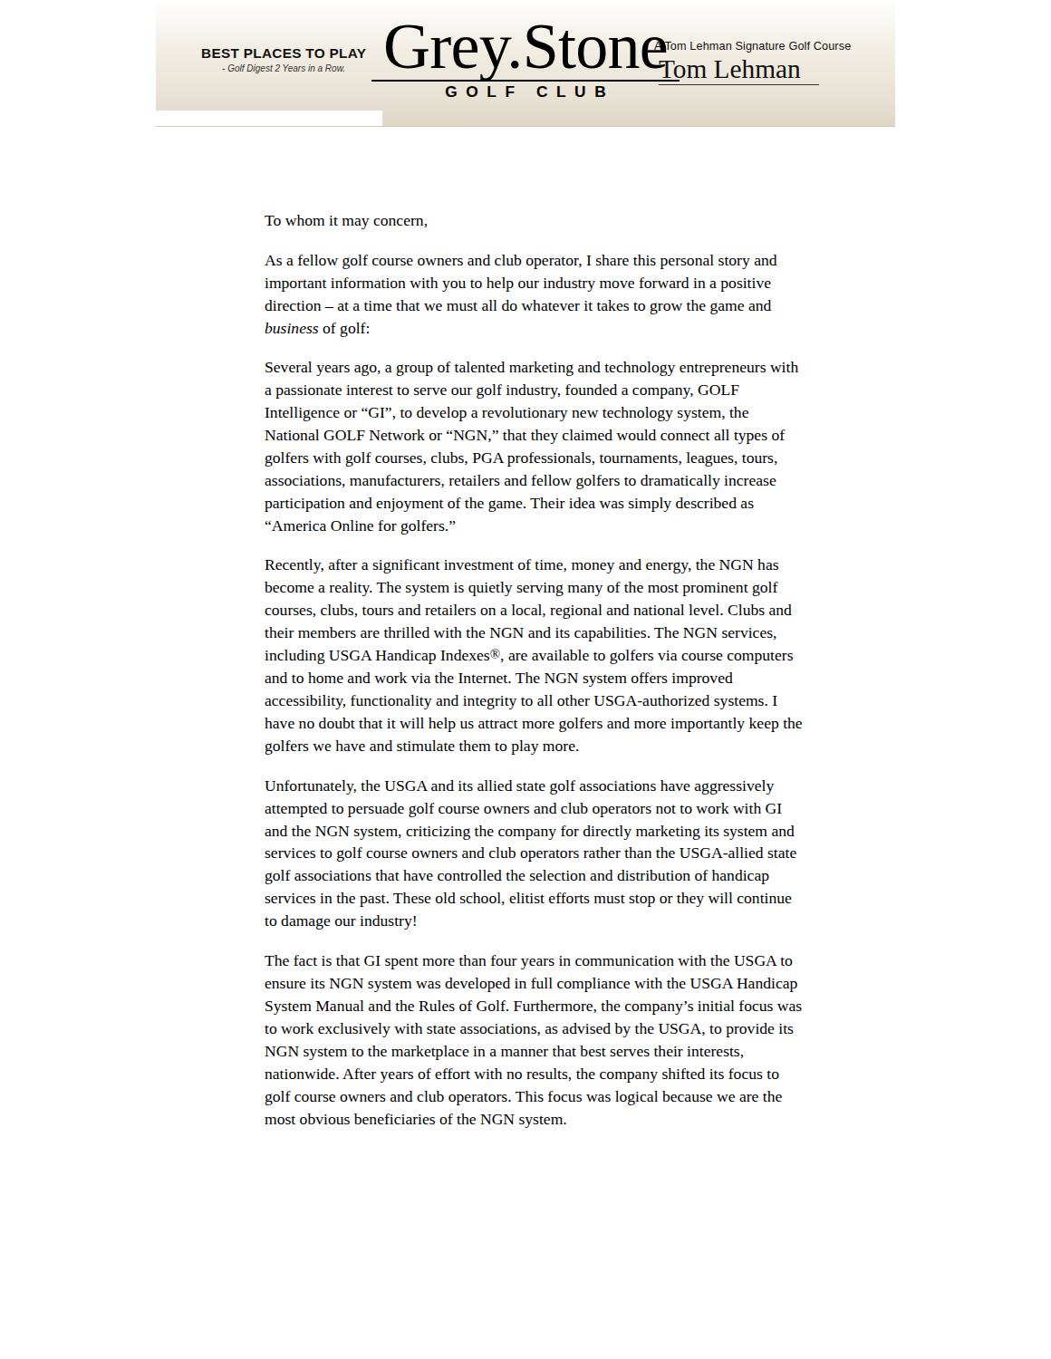BEST PLACES TO PLAY
- Golf Digest 2 Years in a Row.
Grey. Stone
GOLF CLUB
A Tom Lehman Signature Golf Course
Tom Lehman
To whom it may concern,
As a fellow golf course owners and club operator, I share this personal story and important information with you to help our industry move forward in a positive direction – at a time that we must all do whatever it takes to grow the game and business of golf:
Several years ago, a group of talented marketing and technology entrepreneurs with a passionate interest to serve our golf industry, founded a company, GOLF Intelligence or “GI”, to develop a revolutionary new technology system, the National GOLF Network or “NGN,” that they claimed would connect all types of golfers with golf courses, clubs, PGA professionals, tournaments, leagues, tours, associations, manufacturers, retailers and fellow golfers to dramatically increase participation and enjoyment of the game. Their idea was simply described as “America Online for golfers.”
Recently, after a significant investment of time, money and energy, the NGN has become a reality. The system is quietly serving many of the most prominent golf courses, clubs, tours and retailers on a local, regional and national level. Clubs and their members are thrilled with the NGN and its capabilities. The NGN services, including USGA Handicap Indexes®, are available to golfers via course computers and to home and work via the Internet. The NGN system offers improved accessibility, functionality and integrity to all other USGA-authorized systems. I have no doubt that it will help us attract more golfers and more importantly keep the golfers we have and stimulate them to play more.
Unfortunately, the USGA and its allied state golf associations have aggressively attempted to persuade golf course owners and club operators not to work with GI and the NGN system, criticizing the company for directly marketing its system and services to golf course owners and club operators rather than the USGA-allied state golf associations that have controlled the selection and distribution of handicap services in the past. These old school, elitist efforts must stop or they will continue to damage our industry!
The fact is that GI spent more than four years in communication with the USGA to ensure its NGN system was developed in full compliance with the USGA Handicap System Manual and the Rules of Golf. Furthermore, the company’s initial focus was to work exclusively with state associations, as advised by the USGA, to provide its NGN system to the marketplace in a manner that best serves their interests, nationwide. After years of effort with no results, the company shifted its focus to golf course owners and club operators. This focus was logical because we are the most obvious beneficiaries of the NGN system.